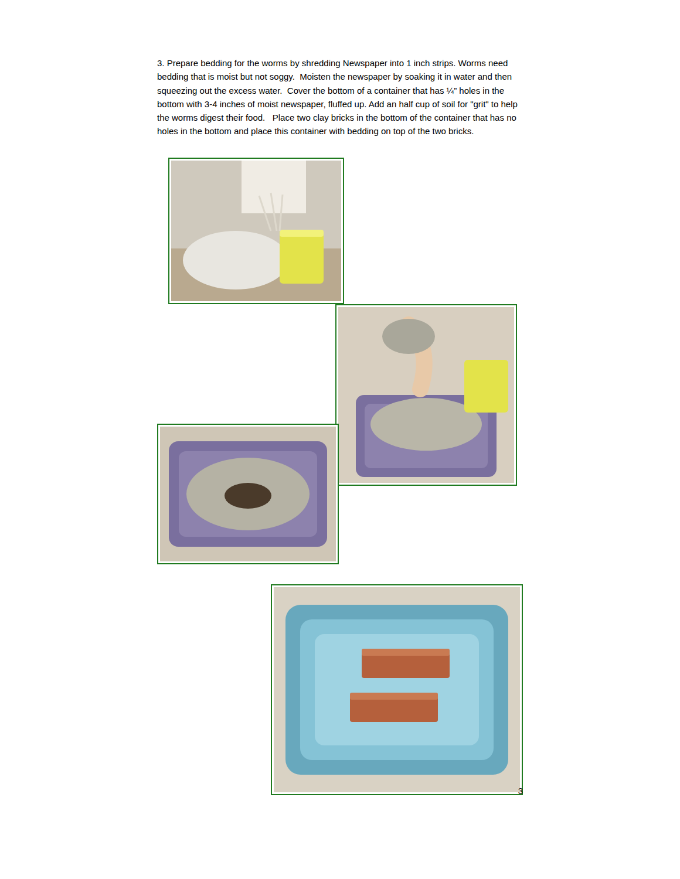3. Prepare bedding for the worms by shredding Newspaper into 1 inch strips. Worms need bedding that is moist but not soggy. Moisten the newspaper by soaking it in water and then squeezing out the excess water. Cover the bottom of a container that has ¼” holes in the bottom with 3-4 inches of moist newspaper, fluffed up. Add an half cup of soil for "grit" to help the worms digest their food. Place two clay bricks in the bottom of the container that has no holes in the bottom and place this container with bedding on top of the two bricks.
3